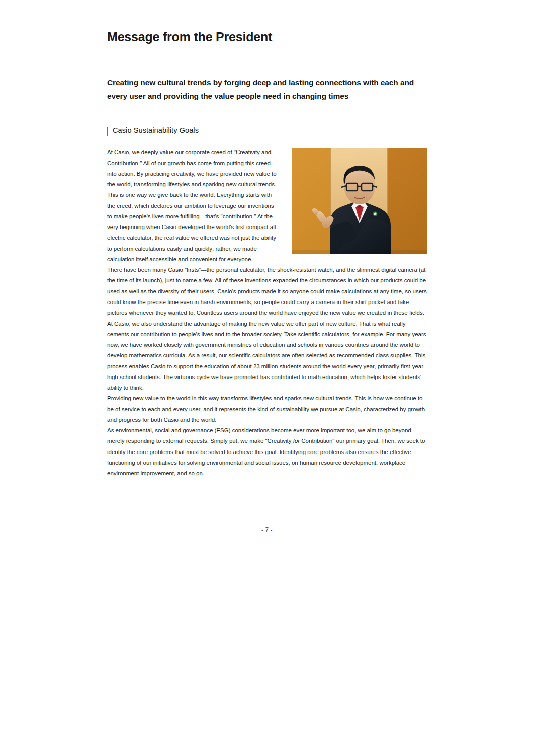Message from the President
Creating new cultural trends by forging deep and lasting connections with each and every user and providing the value people need in changing times
Casio Sustainability Goals
At Casio, we deeply value our corporate creed of "Creativity and Contribution." All of our growth has come from putting this creed into action. By practicing creativity, we have provided new value to the world, transforming lifestyles and sparking new cultural trends. This is one way we give back to the world. Everything starts with the creed, which declares our ambition to leverage our inventions to make people's lives more fulfilling—that's "contribution." At the very beginning when Casio developed the world's first compact all-electric calculator, the real value we offered was not just the ability to perform calculations easily and quickly; rather, we made calculation itself accessible and convenient for everyone.
There have been many Casio “firsts”—the personal calculator, the shock-resistant watch, and the slimmest digital camera (at the time of its launch), just to name a few. All of these inventions expanded the circumstances in which our products could be used as well as the diversity of their users. Casio's products made it so anyone could make calculations at any time, so users could know the precise time even in harsh environments, so people could carry a camera in their shirt pocket and take pictures whenever they wanted to. Countless users around the world have enjoyed the new value we created in these fields.
At Casio, we also understand the advantage of making the new value we offer part of new culture. That is what really cements our contribution to people's lives and to the broader society. Take scientific calculators, for example. For many years now, we have worked closely with government ministries of education and schools in various countries around the world to develop mathematics curricula. As a result, our scientific calculators are often selected as recommended class supplies. This process enables Casio to support the education of about 23 million students around the world every year, primarily first-year high school students. The virtuous cycle we have promoted has contributed to math education, which helps foster students' ability to think.
Providing new value to the world in this way transforms lifestyles and sparks new cultural trends. This is how we continue to be of service to each and every user, and it represents the kind of sustainability we pursue at Casio, characterized by growth and progress for both Casio and the world.
As environmental, social and governance (ESG) considerations become ever more important too, we aim to go beyond merely responding to external requests. Simply put, we make "Creativity for Contribution" our primary goal. Then, we seek to identify the core problems that must be solved to achieve this goal. Identifying core problems also ensures the effective functioning of our initiatives for solving environmental and social issues, on human resource development, workplace environment improvement, and so on.
- 7 -